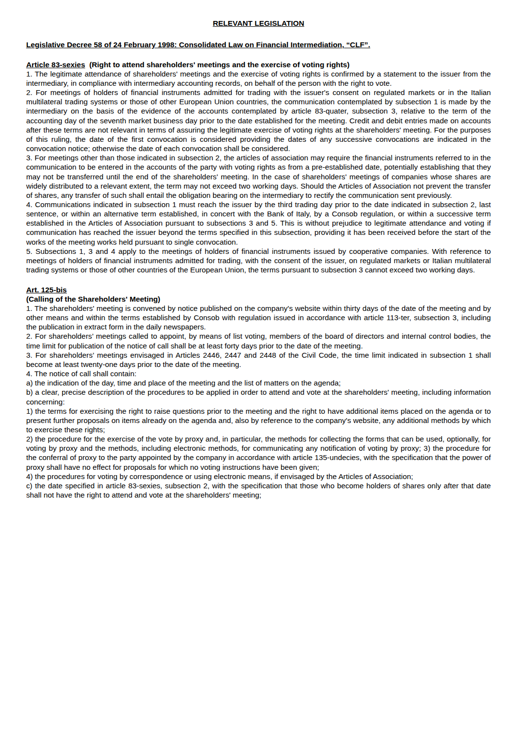RELEVANT LEGISLATION
Legislative Decree 58 of 24 February 1998: Consolidated Law on Financial Intermediation, “CLF”.
Article 83-sexies (Right to attend shareholders' meetings and the exercise of voting rights)
1. The legitimate attendance of shareholders' meetings and the exercise of voting rights is confirmed by a statement to the issuer from the intermediary, in compliance with intermediary accounting records, on behalf of the person with the right to vote.
2. For meetings of holders of financial instruments admitted for trading with the issuer's consent on regulated markets or in the Italian multilateral trading systems or those of other European Union countries, the communication contemplated by subsection 1 is made by the intermediary on the basis of the evidence of the accounts contemplated by article 83-quater, subsection 3, relative to the term of the accounting day of the seventh market business day prior to the date established for the meeting. Credit and debit entries made on accounts after these terms are not relevant in terms of assuring the legitimate exercise of voting rights at the shareholders' meeting. For the purposes of this ruling, the date of the first convocation is considered providing the dates of any successive convocations are indicated in the convocation notice; otherwise the date of each convocation shall be considered.
3. For meetings other than those indicated in subsection 2, the articles of association may require the financial instruments referred to in the communication to be entered in the accounts of the party with voting rights as from a pre-established date, potentially establishing that they may not be transferred until the end of the shareholders' meeting. In the case of shareholders' meetings of companies whose shares are widely distributed to a relevant extent, the term may not exceed two working days. Should the Articles of Association not prevent the transfer of shares, any transfer of such shall entail the obligation bearing on the intermediary to rectify the communication sent previously.
4. Communications indicated in subsection 1 must reach the issuer by the third trading day prior to the date indicated in subsection 2, last sentence, or within an alternative term established, in concert with the Bank of Italy, by a Consob regulation, or within a successive term established in the Articles of Association pursuant to subsections 3 and 5. This is without prejudice to legitimate attendance and voting if communication has reached the issuer beyond the terms specified in this subsection, providing it has been received before the start of the works of the meeting works held pursuant to single convocation.
5. Subsections 1, 3 and 4 apply to the meetings of holders of financial instruments issued by cooperative companies. With reference to meetings of holders of financial instruments admitted for trading, with the consent of the issuer, on regulated markets or Italian multilateral trading systems or those of other countries of the European Union, the terms pursuant to subsection 3 cannot exceed two working days.
Art. 125-bis
(Calling of the Shareholders' Meeting)
1. The shareholders' meeting is convened by notice published on the company's website within thirty days of the date of the meeting and by other means and within the terms established by Consob with regulation issued in accordance with article 113-ter, subsection 3, including the publication in extract form in the daily newspapers.
2. For shareholders’ meetings called to appoint, by means of list voting, members of the board of directors and internal control bodies, the time limit for publication of the notice of call shall be at least forty days prior to the date of the meeting.
3. For shareholders’ meetings envisaged in Articles 2446, 2447 and 2448 of the Civil Code, the time limit indicated in subsection 1 shall become at least twenty-one days prior to the date of the meeting.
4. The notice of call shall contain:
a) the indication of the day, time and place of the meeting and the list of matters on the agenda;
b) a clear, precise description of the procedures to be applied in order to attend and vote at the shareholders' meeting, including information concerning:
1) the terms for exercising the right to raise questions prior to the meeting and the right to have additional items placed on the agenda or to present further proposals on items already on the agenda and, also by reference to the company's website, any additional methods by which to exercise these rights;
2) the procedure for the exercise of the vote by proxy and, in particular, the methods for collecting the forms that can be used, optionally, for voting by proxy and the methods, including electronic methods, for communicating any notification of voting by proxy; 3) the procedure for the conferral of proxy to the party appointed by the company in accordance with article 135-undecies, with the specification that the power of proxy shall have no effect for proposals for which no voting instructions have been given;
4) the procedures for voting by correspondence or using electronic means, if envisaged by the Articles of Association;
c) the date specified in article 83-sexies, subsection 2, with the specification that those who become holders of shares only after that date shall not have the right to attend and vote at the shareholders' meeting;